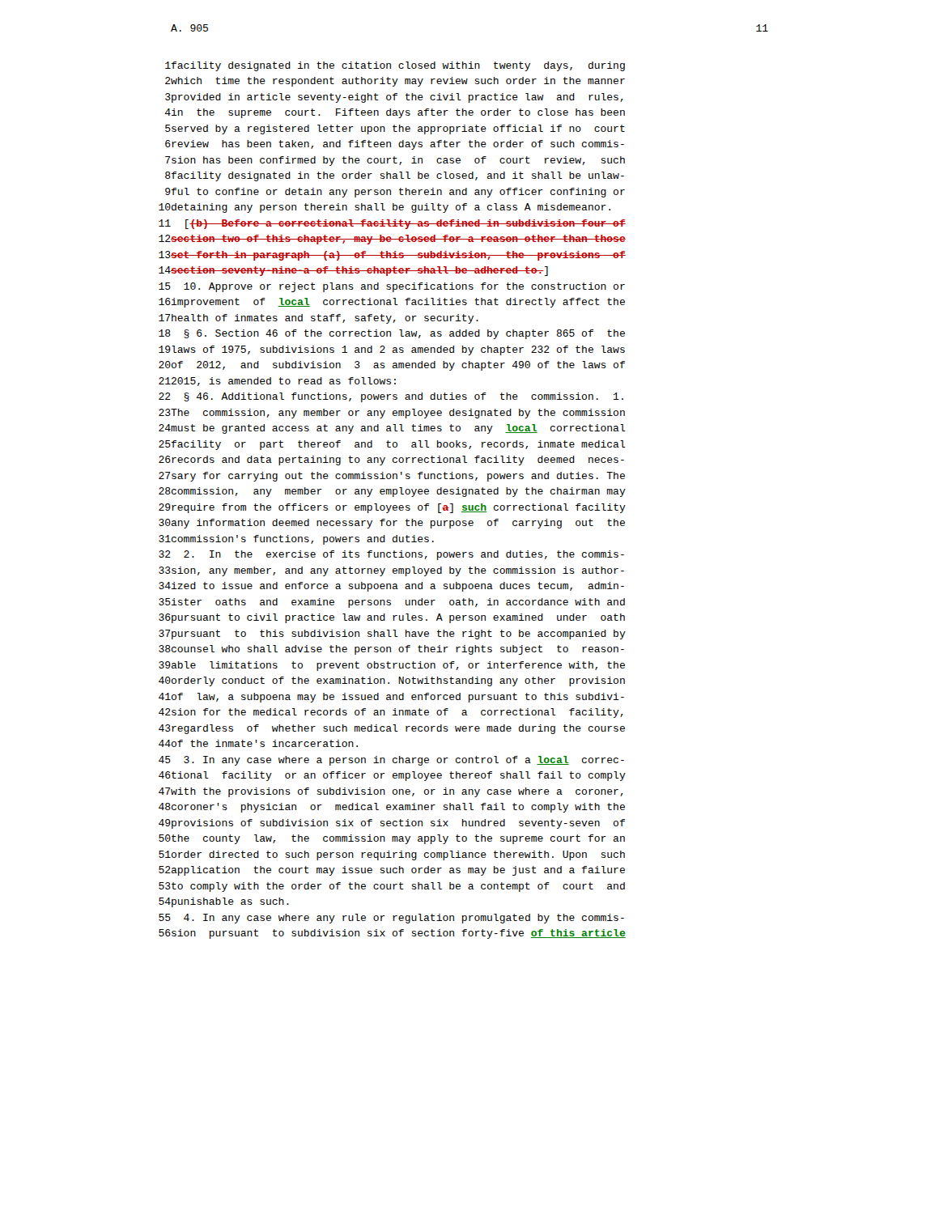A. 905 11
| 1 | facility designated in the citation closed within twenty days, during |
| 2 | which time the respondent authority may review such order in the manner |
| 3 | provided in article seventy-eight of the civil practice law and rules, |
| 4 | in the supreme court. Fifteen days after the order to close has been |
| 5 | served by a registered letter upon the appropriate official if no court |
| 6 | review has been taken, and fifteen days after the order of such commis- |
| 7 | sion has been confirmed by the court, in case of court review, such |
| 8 | facility designated in the order shall be closed, and it shall be unlaw- |
| 9 | ful to confine or detain any person therein and any officer confining or |
| 10 | detaining any person therein shall be guilty of a class A misdemeanor. |
| 11 | [ (b) Before a correctional facility as defined in subdivision four of |
| 12 | section two of this chapter, may be closed for a reason other than those |
| 13 | set forth in paragraph (a) of this subdivision, the provisions of |
| 14 | section seventy-nine-a of this chapter shall be adhered to. ] |
| 15 | 10. Approve or reject plans and specifications for the construction or |
| 16 | improvement of local correctional facilities that directly affect the |
| 17 | health of inmates and staff, safety, or security. |
| 18 | § 6. Section 46 of the correction law, as added by chapter 865 of the |
| 19 | laws of 1975, subdivisions 1 and 2 as amended by chapter 232 of the laws |
| 20 | of 2012, and subdivision 3 as amended by chapter 490 of the laws of |
| 21 | 2015, is amended to read as follows: |
| 22 | § 46. Additional functions, powers and duties of the commission. 1. |
| 23 | The commission, any member or any employee designated by the commission |
| 24 | must be granted access at any and all times to any local correctional |
| 25 | facility or part thereof and to all books, records, inmate medical |
| 26 | records and data pertaining to any correctional facility deemed neces- |
| 27 | sary for carrying out the commission's functions, powers and duties. The |
| 28 | commission, any member or any employee designated by the chairman may |
| 29 | require from the officers or employees of [ a ] such correctional facility |
| 30 | any information deemed necessary for the purpose of carrying out the |
| 31 | commission's functions, powers and duties. |
| 32 | 2. In the exercise of its functions, powers and duties, the commis- |
| 33 | sion, any member, and any attorney employed by the commission is author- |
| 34 | ized to issue and enforce a subpoena and a subpoena duces tecum, admin- |
| 35 | ister oaths and examine persons under oath, in accordance with and |
| 36 | pursuant to civil practice law and rules. A person examined under oath |
| 37 | pursuant to this subdivision shall have the right to be accompanied by |
| 38 | counsel who shall advise the person of their rights subject to reason- |
| 39 | able limitations to prevent obstruction of, or interference with, the |
| 40 | orderly conduct of the examination. Notwithstanding any other provision |
| 41 | of law, a subpoena may be issued and enforced pursuant to this subdivi- |
| 42 | sion for the medical records of an inmate of a correctional facility, |
| 43 | regardless of whether such medical records were made during the course |
| 44 | of the inmate's incarceration. |
| 45 | 3. In any case where a person in charge or control of a local correc- |
| 46 | tional facility or an officer or employee thereof shall fail to comply |
| 47 | with the provisions of subdivision one, or in any case where a coroner, |
| 48 | coroner's physician or medical examiner shall fail to comply with the |
| 49 | provisions of subdivision six of section six hundred seventy-seven of |
| 50 | the county law, the commission may apply to the supreme court for an |
| 51 | order directed to such person requiring compliance therewith. Upon such |
| 52 | application the court may issue such order as may be just and a failure |
| 53 | to comply with the order of the court shall be a contempt of court and |
| 54 | punishable as such. |
| 55 | 4. In any case where any rule or regulation promulgated by the commis- |
| 56 | sion pursuant to subdivision six of section forty-five of this article |